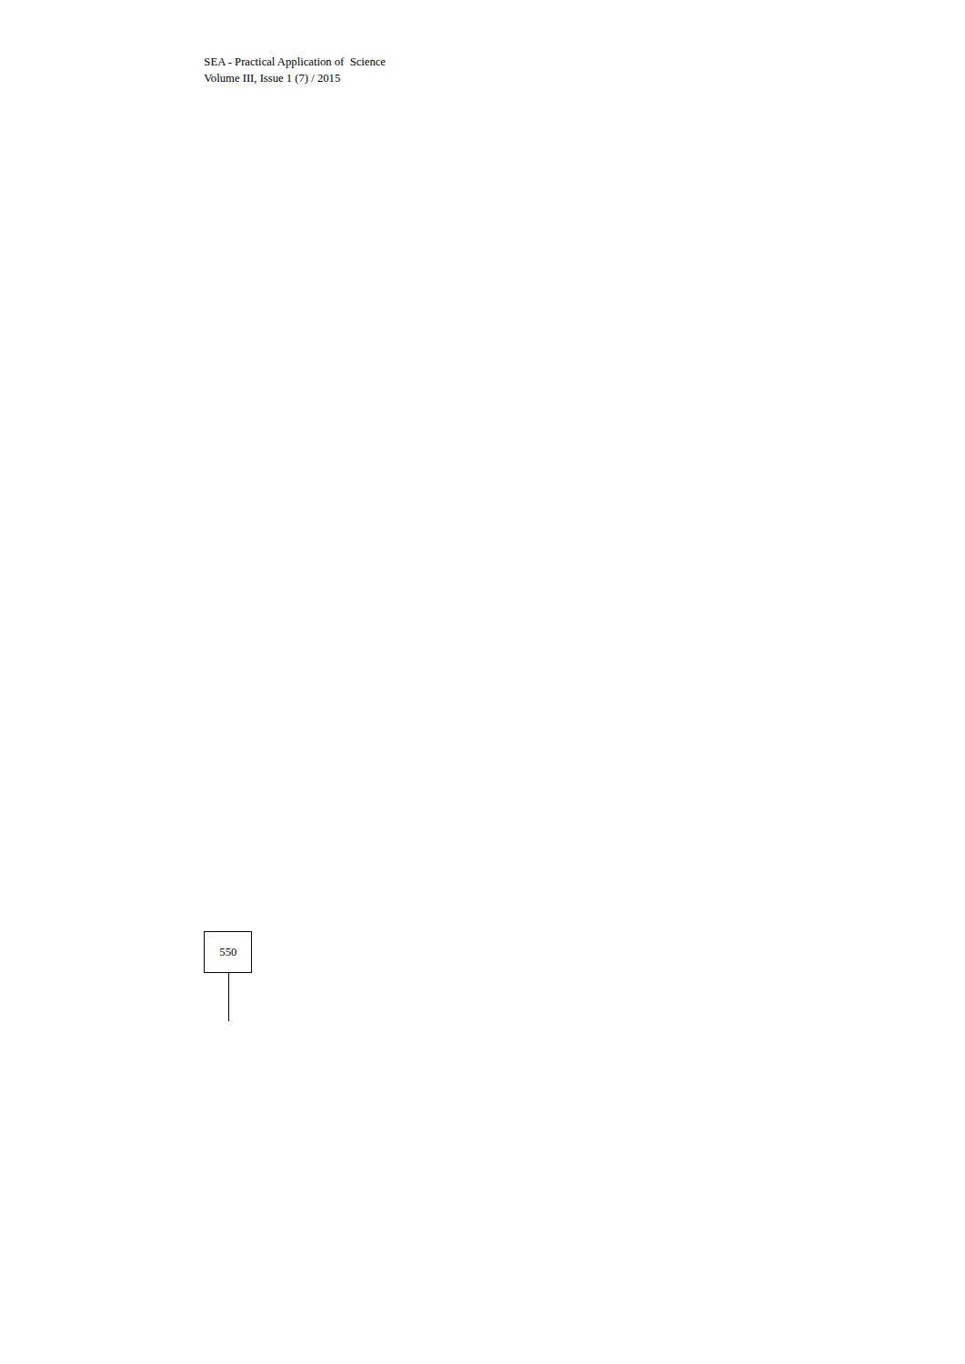SEA - Practical Application of Science
Volume III, Issue 1 (7) / 2015
550